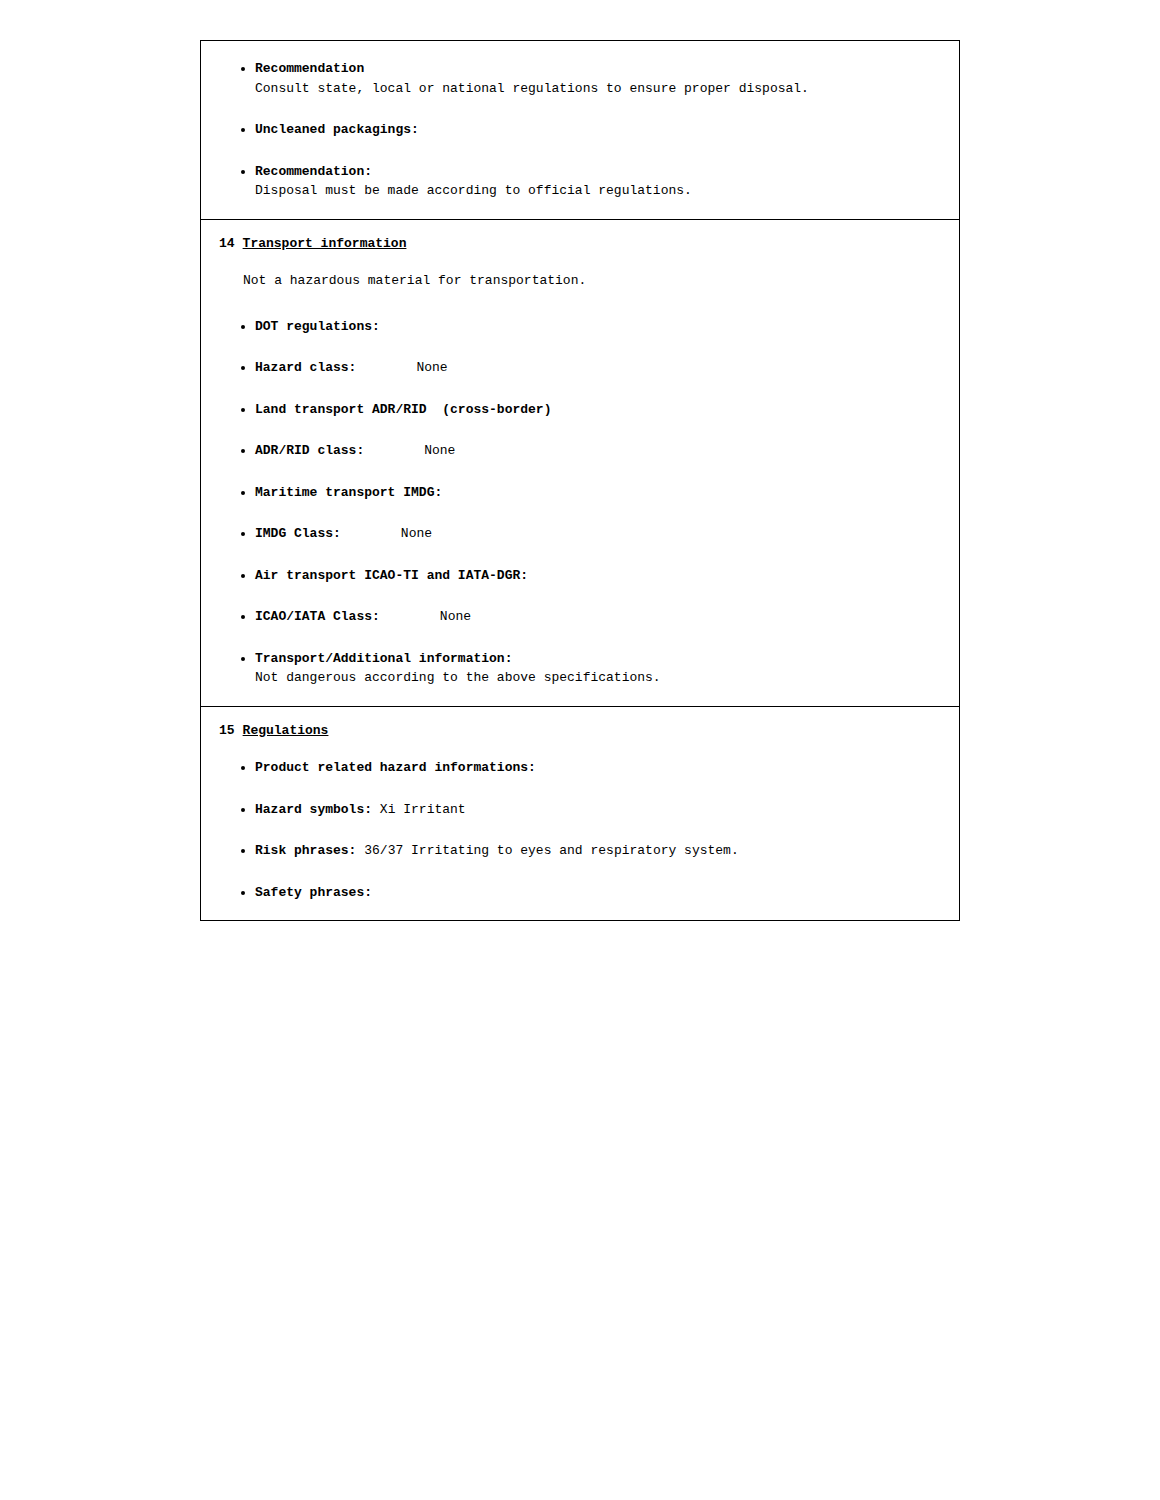Recommendation Consult state, local or national regulations to ensure proper disposal.
Uncleaned packagings:
Recommendation: Disposal must be made according to official regulations.
14 Transport information
Not a hazardous material for transportation.
DOT regulations:
Hazard class: None
Land transport ADR/RID (cross-border)
ADR/RID class: None
Maritime transport IMDG:
IMDG Class: None
Air transport ICAO-TI and IATA-DGR:
ICAO/IATA Class: None
Transport/Additional information: Not dangerous according to the above specifications.
15 Regulations
Product related hazard informations:
Hazard symbols: Xi Irritant
Risk phrases: 36/37 Irritating to eyes and respiratory system.
Safety phrases: